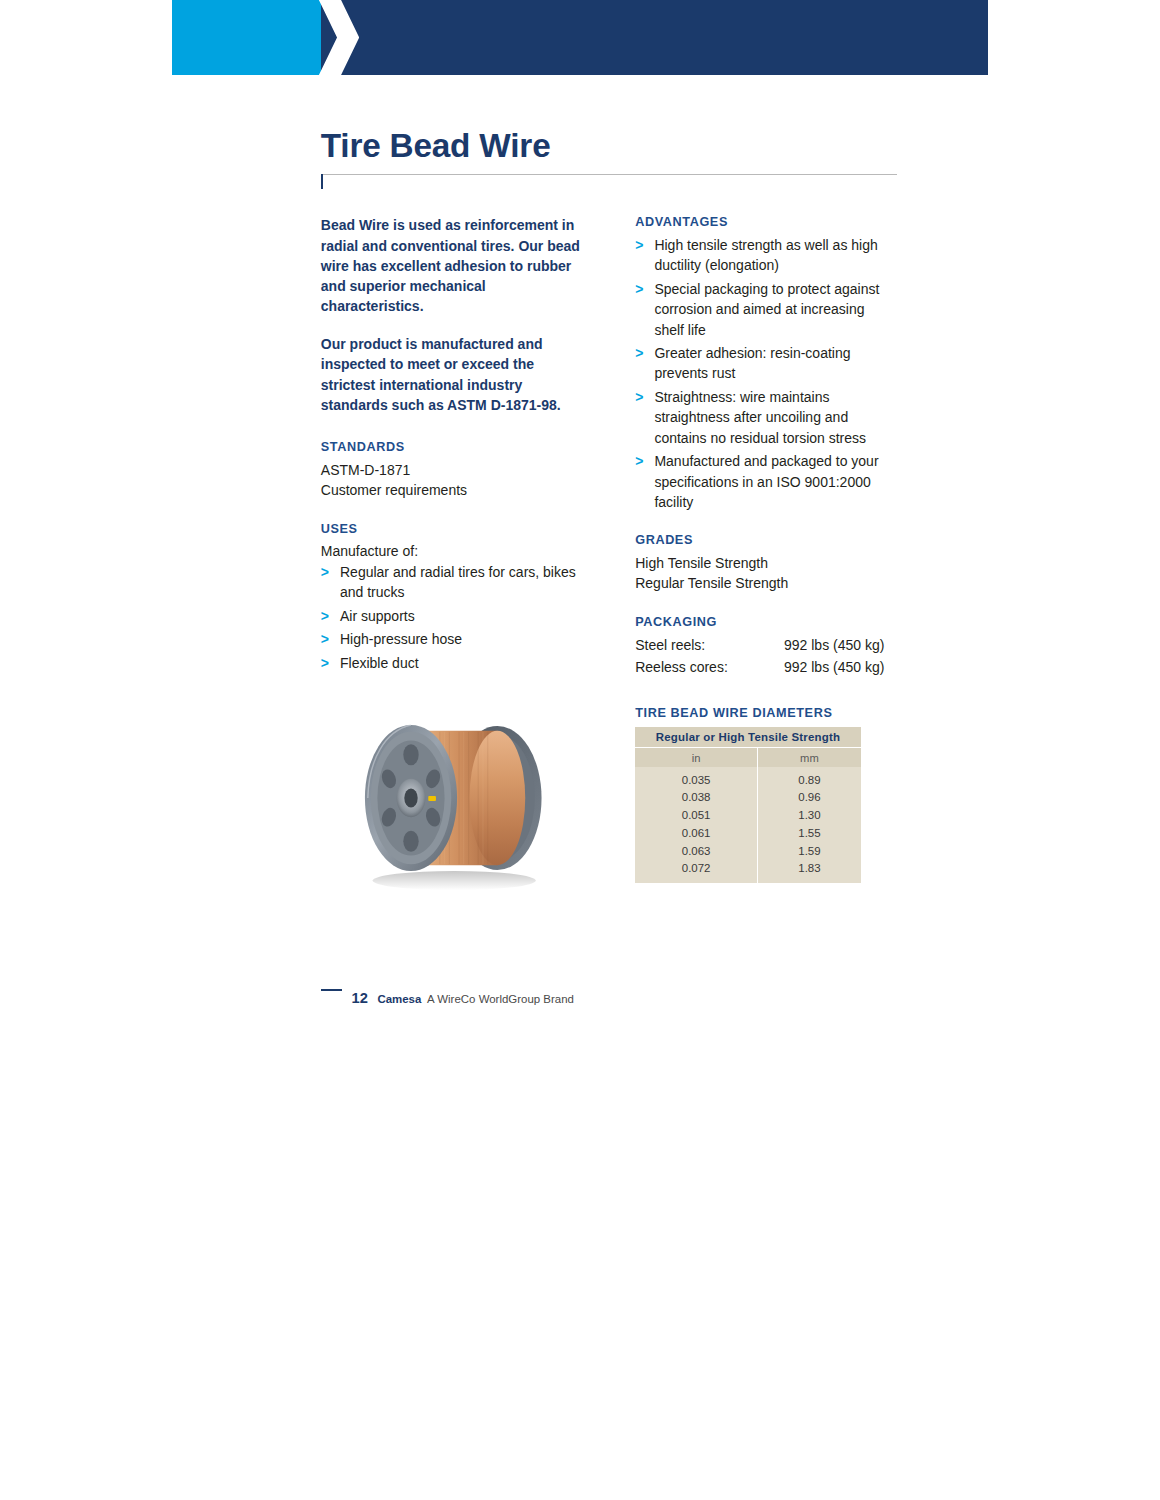Tire Bead Wire
Bead Wire is used as reinforcement in radial and conventional tires. Our bead wire has excellent adhesion to rubber and superior mechanical characteristics.
Our product is manufactured and inspected to meet or exceed the strictest international industry standards such as ASTM D-1871-98.
Standards
ASTM-D-1871
Customer requirements
Uses
Manufacture of:
Regular and radial tires for cars, bikes and trucks
Air supports
High-pressure hose
Flexible duct
Advantages
High tensile strength as well as high ductility (elongation)
Special packaging to protect against corrosion and aimed at increasing shelf life
Greater adhesion: resin-coating prevents rust
Straightness: wire maintains straightness after uncoiling and contains no residual torsion stress
Manufactured and packaged to your specifications in an ISO 9001:2000 facility
Grades
High Tensile Strength
Regular Tensile Strength
Packaging
Steel reels:
992 lbs (450 kg)
Reeless cores:
992 lbs (450 kg)
Tire Bead Wire Diameters
| Regular or High Tensile Strength |
| --- |
| in | mm |
| 0.035 | 0.89 |
| 0.038 | 0.96 |
| 0.051 | 1.30 |
| 0.061 | 1.55 |
| 0.063 | 1.59 |
| 0.072 | 1.83 |
12
Camesa A WireCo WorldGroup Brand